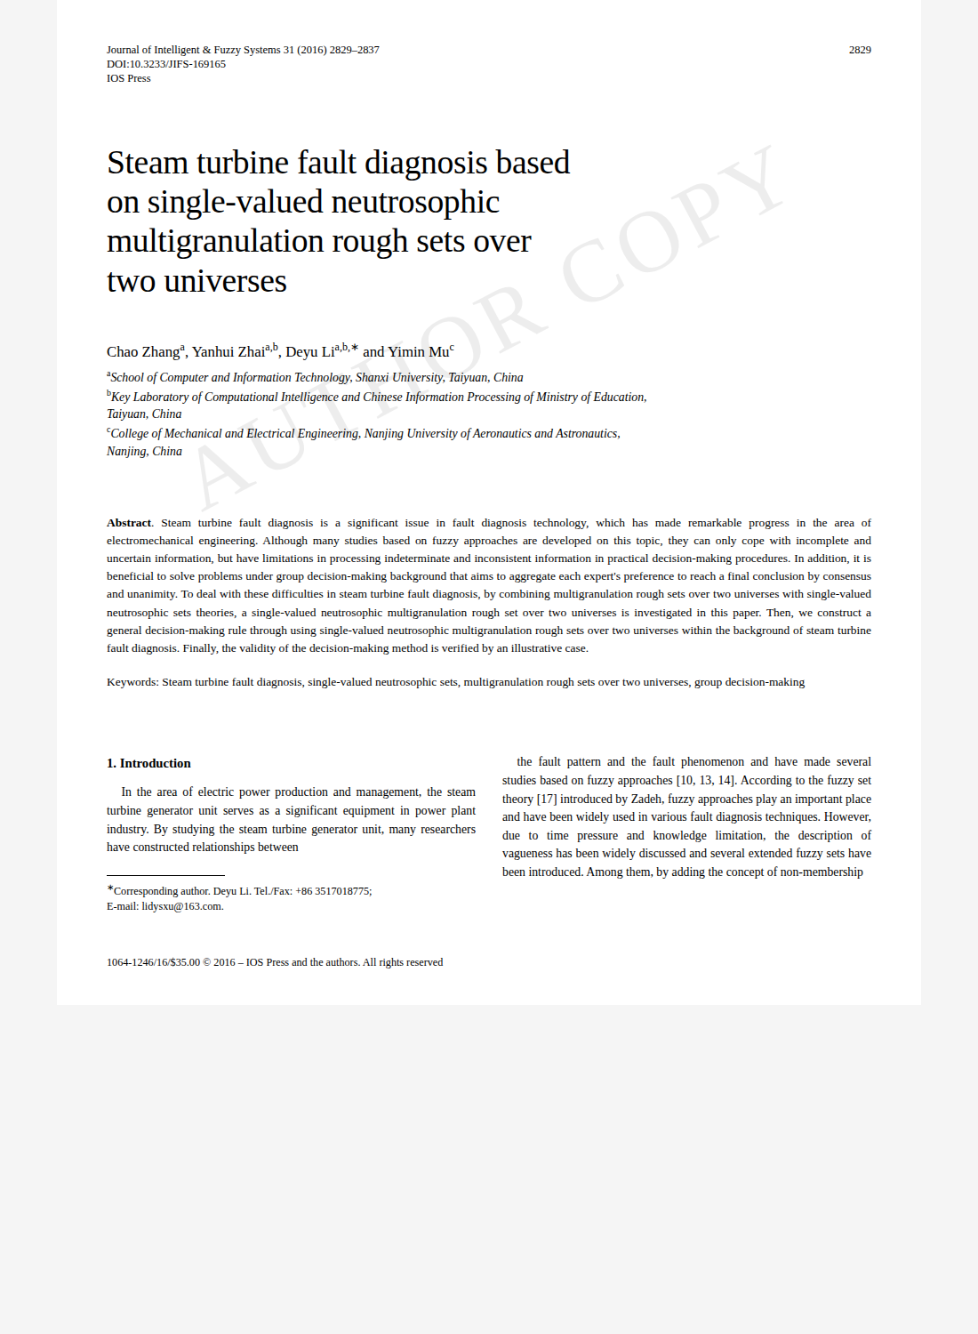AUTHOR COPY
Journal of Intelligent & Fuzzy Systems 31 (2016) 2829–2837
DOI:10.3233/JIFS-169165
IOS Press
2829
Steam turbine fault diagnosis based
on single-valued neutrosophic
multigranulation rough sets over
two universes
Chao Zhanga, Yanhui Zhaia,b, Deyu Lia,b,∗ and Yimin Muc
aSchool of Computer and Information Technology, Shanxi University, Taiyuan, China
bKey Laboratory of Computational Intelligence and Chinese Information Processing of Ministry of Education,
Taiyuan, China
cCollege of Mechanical and Electrical Engineering, Nanjing University of Aeronautics and Astronautics,
Nanjing, China
Abstract. Steam turbine fault diagnosis is a significant issue in fault diagnosis technology, which has made remarkable progress in the area of electromechanical engineering. Although many studies based on fuzzy approaches are developed on this topic, they can only cope with incomplete and uncertain information, but have limitations in processing indeterminate and inconsistent information in practical decision-making procedures. In addition, it is beneficial to solve problems under group decision-making background that aims to aggregate each expert's preference to reach a final conclusion by consensus and unanimity. To deal with these difficulties in steam turbine fault diagnosis, by combining multigranulation rough sets over two universes with single-valued neutrosophic sets theories, a single-valued neutrosophic multigranulation rough set over two universes is investigated in this paper. Then, we construct a general decision-making rule through using single-valued neutrosophic multigranulation rough sets over two universes within the background of steam turbine fault diagnosis. Finally, the validity of the decision-making method is verified by an illustrative case.
Keywords: Steam turbine fault diagnosis, single-valued neutrosophic sets, multigranulation rough sets over two universes, group decision-making
1. Introduction
In the area of electric power production and management, the steam turbine generator unit serves as a significant equipment in power plant industry. By studying the steam turbine generator unit, many researchers have constructed relationships between
∗Corresponding author. Deyu Li. Tel./Fax: +86 3517018775;
E-mail: lidysxu@163.com.
the fault pattern and the fault phenomenon and have made several studies based on fuzzy approaches [10, 13, 14]. According to the fuzzy set theory [17] introduced by Zadeh, fuzzy approaches play an important place and have been widely used in various fault diagnosis techniques. However, due to time pressure and knowledge limitation, the description of vagueness has been widely discussed and several extended fuzzy sets have been introduced. Among them, by adding the concept of non-membership
1064-1246/16/$35.00 © 2016 – IOS Press and the authors. All rights reserved